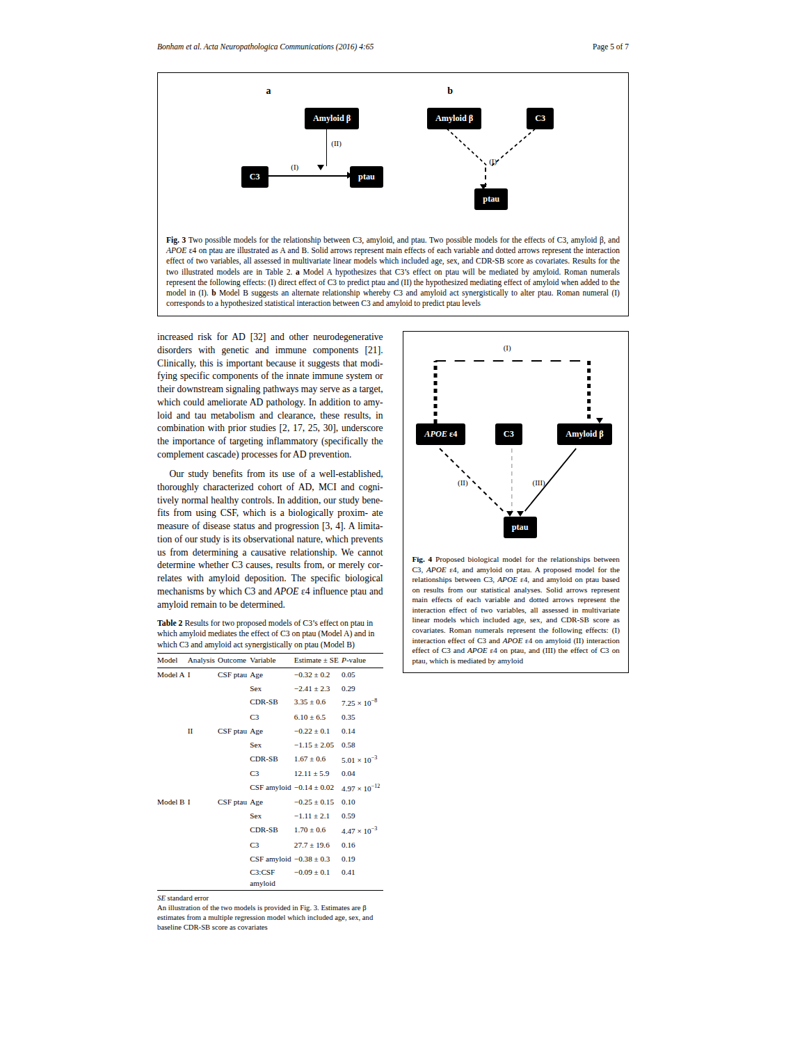Bonham et al. Acta Neuropathologica Communications (2016) 4:65
Page 5 of 7
a
b
Amyloid β
C3
ptau
(I)
(II)
Amyloid β
C3
ptau
(I)
Fig. 3 Two possible models for the relationship between C3, amyloid, and ptau. Two possible models for the effects of C3, amyloid β, and APOE ε4 on ptau are illustrated as A and B. Solid arrows represent main effects of each variable and dotted arrows represent the interaction effect of two variables, all assessed in multivariate linear models which included age, sex, and CDR-SB score as covariates. Results for the two illustrated models are in Table 2. a Model A hypothesizes that C3’s effect on ptau will be mediated by amyloid. Roman numerals represent the following effects: (I) direct effect of C3 to predict ptau and (II) the hypothesized mediating effect of amyloid when added to the model in (I). b Model B suggests an alternate relationship whereby C3 and amyloid act synergistically to alter ptau. Roman numeral (I) corresponds to a hypothesized statistical interaction between C3 and amyloid to predict ptau levels
increased risk for AD [32] and other neurodegenerative disorders with genetic and immune components [21]. Clinically, this is important because it suggests that modifying specific components of the innate immune system or their downstream signaling pathways may serve as a target, which could ameliorate AD pathology. In addition to amyloid and tau metabolism and clearance, these results, in combination with prior studies [2, 17, 25, 30], underscore the importance of targeting inflammatory (specifically the complement cascade) processes for AD prevention.
Our study benefits from its use of a well-established, thoroughly characterized cohort of AD, MCI and cogni- tively normal healthy controls. In addition, our study benefits from using CSF, which is a biologically proxim- ate measure of disease status and progression [3, 4]. A limitation of our study is its observational nature, which prevents us from determining a causative relationship. We cannot determine whether C3 causes, results from, or merely correlates with amyloid deposition. The specific biological mechanisms by which C3 and APOE ε4 influence ptau and amyloid remain to be determined.
Table 2 Results for two proposed models of C3’s effect on ptau in which amyloid mediates the effect of C3 on ptau (Model A) and in which C3 and amyloid act synergistically on ptau (Model B)
| Model | Analysis | Outcome | Variable | Estimate ± SE | P -value |
| --- | --- | --- | --- | --- | --- |
| Model A | I | CSF ptau | Age | −0.32 ± 0.2 | 0.05 |
| | | | Sex | −2.41 ± 2.3 | 0.29 |
| | | | CDR-SB | 3.35 ± 0.6 | 7.25 × 10 −8 |
| | | | C3 | 6.10 ± 6.5 | 0.35 |
| | II | CSF ptau | Age | −0.22 ± 0.1 | 0.14 |
| | | | Sex | −1.15 ± 2.05 | 0.58 |
| | | | CDR-SB | 1.67 ± 0.6 | 5.01 × 10 −3 |
| | | | C3 | 12.11 ± 5.9 | 0.04 |
| | | | CSF amyloid | −0.14 ± 0.02 | 4.97 × 10 −12 |
| Model B | I | CSF ptau | Age | −0.25 ± 0.15 | 0.10 |
| | | | Sex | −1.11 ± 2.1 | 0.59 |
| | | | CDR-SB | 1.70 ± 0.6 | 4.47 × 10 −3 |
| | | | C3 | 27.7 ± 19.6 | 0.16 |
| | | | CSF amyloid | −0.38 ± 0.3 | 0.19 |
| | | | C3:CSF amyloid | −0.09 ± 0.1 | 0.41 |
SE standard error
An illustration of the two models is provided in Fig. 3. Estimates are β estimates from a multiple regression model which included age, sex, and baseline CDR-SB score as covariates
APOE ε4
C3
Amyloid β
ptau
(I)
(II)
(III)
Fig. 4 Proposed biological model for the relationships between C3, APOE ε4, and amyloid on ptau. A proposed model for the relationships between C3, APOE ε4, and amyloid on ptau based on results from our statistical analyses. Solid arrows represent main effects of each variable and dotted arrows represent the interaction effect of two variables, all assessed in multivariate linear models which included age, sex, and CDR-SB score as covariates. Roman numerals represent the following effects: (I) interaction effect of C3 and APOE ε4 on amyloid (II) interaction effect of C3 and APOE ε4 on ptau, and (III) the effect of C3 on ptau, which is mediated by amyloid